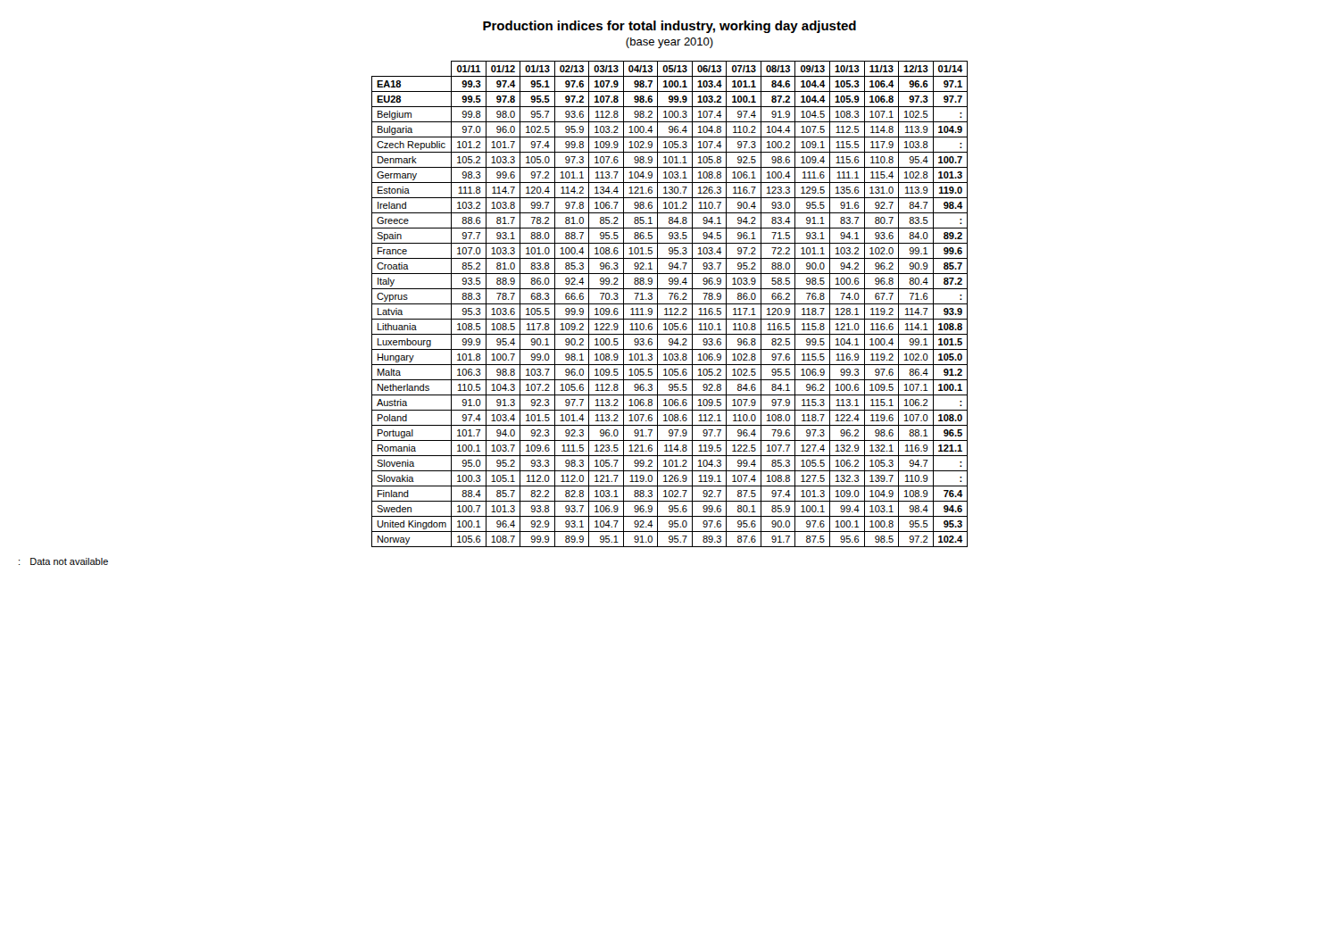Production indices for total industry, working day adjusted
(base year 2010)
| | 01/11 | 01/12 | 01/13 | 02/13 | 03/13 | 04/13 | 05/13 | 06/13 | 07/13 | 08/13 | 09/13 | 10/13 | 11/13 | 12/13 | 01/14 |
| --- | --- | --- | --- | --- | --- | --- | --- | --- | --- | --- | --- | --- | --- | --- | --- |
| EA18 | 99.3 | 97.4 | 95.1 | 97.6 | 107.9 | 98.7 | 100.1 | 103.4 | 101.1 | 84.6 | 104.4 | 105.3 | 106.4 | 96.6 | 97.1 |
| EU28 | 99.5 | 97.8 | 95.5 | 97.2 | 107.8 | 98.6 | 99.9 | 103.2 | 100.1 | 87.2 | 104.4 | 105.9 | 106.8 | 97.3 | 97.7 |
| Belgium | 99.8 | 98.0 | 95.7 | 93.6 | 112.8 | 98.2 | 100.3 | 107.4 | 97.4 | 91.9 | 104.5 | 108.3 | 107.1 | 102.5 | : |
| Bulgaria | 97.0 | 96.0 | 102.5 | 95.9 | 103.2 | 100.4 | 96.4 | 104.8 | 110.2 | 104.4 | 107.5 | 112.5 | 114.8 | 113.9 | 104.9 |
| Czech Republic | 101.2 | 101.7 | 97.4 | 99.8 | 109.9 | 102.9 | 105.3 | 107.4 | 97.3 | 100.2 | 109.1 | 115.5 | 117.9 | 103.8 | : |
| Denmark | 105.2 | 103.3 | 105.0 | 97.3 | 107.6 | 98.9 | 101.1 | 105.8 | 92.5 | 98.6 | 109.4 | 115.6 | 110.8 | 95.4 | 100.7 |
| Germany | 98.3 | 99.6 | 97.2 | 101.1 | 113.7 | 104.9 | 103.1 | 108.8 | 106.1 | 100.4 | 111.6 | 111.1 | 115.4 | 102.8 | 101.3 |
| Estonia | 111.8 | 114.7 | 120.4 | 114.2 | 134.4 | 121.6 | 130.7 | 126.3 | 116.7 | 123.3 | 129.5 | 135.6 | 131.0 | 113.9 | 119.0 |
| Ireland | 103.2 | 103.8 | 99.7 | 97.8 | 106.7 | 98.6 | 101.2 | 110.7 | 90.4 | 93.0 | 95.5 | 91.6 | 92.7 | 84.7 | 98.4 |
| Greece | 88.6 | 81.7 | 78.2 | 81.0 | 85.2 | 85.1 | 84.8 | 94.1 | 94.2 | 83.4 | 91.1 | 83.7 | 80.7 | 83.5 | : |
| Spain | 97.7 | 93.1 | 88.0 | 88.7 | 95.5 | 86.5 | 93.5 | 94.5 | 96.1 | 71.5 | 93.1 | 94.1 | 93.6 | 84.0 | 89.2 |
| France | 107.0 | 103.3 | 101.0 | 100.4 | 108.6 | 101.5 | 95.3 | 103.4 | 97.2 | 72.2 | 101.1 | 103.2 | 102.0 | 99.1 | 99.6 |
| Croatia | 85.2 | 81.0 | 83.8 | 85.3 | 96.3 | 92.1 | 94.7 | 93.7 | 95.2 | 88.0 | 90.0 | 94.2 | 96.2 | 90.9 | 85.7 |
| Italy | 93.5 | 88.9 | 86.0 | 92.4 | 99.2 | 88.9 | 99.4 | 96.9 | 103.9 | 58.5 | 98.5 | 100.6 | 96.8 | 80.4 | 87.2 |
| Cyprus | 88.3 | 78.7 | 68.3 | 66.6 | 70.3 | 71.3 | 76.2 | 78.9 | 86.0 | 66.2 | 76.8 | 74.0 | 67.7 | 71.6 | : |
| Latvia | 95.3 | 103.6 | 105.5 | 99.9 | 109.6 | 111.9 | 112.2 | 116.5 | 117.1 | 120.9 | 118.7 | 128.1 | 119.2 | 114.7 | 93.9 |
| Lithuania | 108.5 | 108.5 | 117.8 | 109.2 | 122.9 | 110.6 | 105.6 | 110.1 | 110.8 | 116.5 | 115.8 | 121.0 | 116.6 | 114.1 | 108.8 |
| Luxembourg | 99.9 | 95.4 | 90.1 | 90.2 | 100.5 | 93.6 | 94.2 | 93.6 | 96.8 | 82.5 | 99.5 | 104.1 | 100.4 | 99.1 | 101.5 |
| Hungary | 101.8 | 100.7 | 99.0 | 98.1 | 108.9 | 101.3 | 103.8 | 106.9 | 102.8 | 97.6 | 115.5 | 116.9 | 119.2 | 102.0 | 105.0 |
| Malta | 106.3 | 98.8 | 103.7 | 96.0 | 109.5 | 105.5 | 105.6 | 105.2 | 102.5 | 95.5 | 106.9 | 99.3 | 97.6 | 86.4 | 91.2 |
| Netherlands | 110.5 | 104.3 | 107.2 | 105.6 | 112.8 | 96.3 | 95.5 | 92.8 | 84.6 | 84.1 | 96.2 | 100.6 | 109.5 | 107.1 | 100.1 |
| Austria | 91.0 | 91.3 | 92.3 | 97.7 | 113.2 | 106.8 | 106.6 | 109.5 | 107.9 | 97.9 | 115.3 | 113.1 | 115.1 | 106.2 | : |
| Poland | 97.4 | 103.4 | 101.5 | 101.4 | 113.2 | 107.6 | 108.6 | 112.1 | 110.0 | 108.0 | 118.7 | 122.4 | 119.6 | 107.0 | 108.0 |
| Portugal | 101.7 | 94.0 | 92.3 | 92.3 | 96.0 | 91.7 | 97.9 | 97.7 | 96.4 | 79.6 | 97.3 | 96.2 | 98.6 | 88.1 | 96.5 |
| Romania | 100.1 | 103.7 | 109.6 | 111.5 | 123.5 | 121.6 | 114.8 | 119.5 | 122.5 | 107.7 | 127.4 | 132.9 | 132.1 | 116.9 | 121.1 |
| Slovenia | 95.0 | 95.2 | 93.3 | 98.3 | 105.7 | 99.2 | 101.2 | 104.3 | 99.4 | 85.3 | 105.5 | 106.2 | 105.3 | 94.7 | : |
| Slovakia | 100.3 | 105.1 | 112.0 | 112.0 | 121.7 | 119.0 | 126.9 | 119.1 | 107.4 | 108.8 | 127.5 | 132.3 | 139.7 | 110.9 | : |
| Finland | 88.4 | 85.7 | 82.2 | 82.8 | 103.1 | 88.3 | 102.7 | 92.7 | 87.5 | 97.4 | 101.3 | 109.0 | 104.9 | 108.9 | 76.4 |
| Sweden | 100.7 | 101.3 | 93.8 | 93.7 | 106.9 | 96.9 | 95.6 | 99.6 | 80.1 | 85.9 | 100.1 | 99.4 | 103.1 | 98.4 | 94.6 |
| United Kingdom | 100.1 | 96.4 | 92.9 | 93.1 | 104.7 | 92.4 | 95.0 | 97.6 | 95.6 | 90.0 | 97.6 | 100.1 | 100.8 | 95.5 | 95.3 |
| Norway | 105.6 | 108.7 | 99.9 | 89.9 | 95.1 | 91.0 | 95.7 | 89.3 | 87.6 | 91.7 | 87.5 | 95.6 | 98.5 | 97.2 | 102.4 |
: Data not available